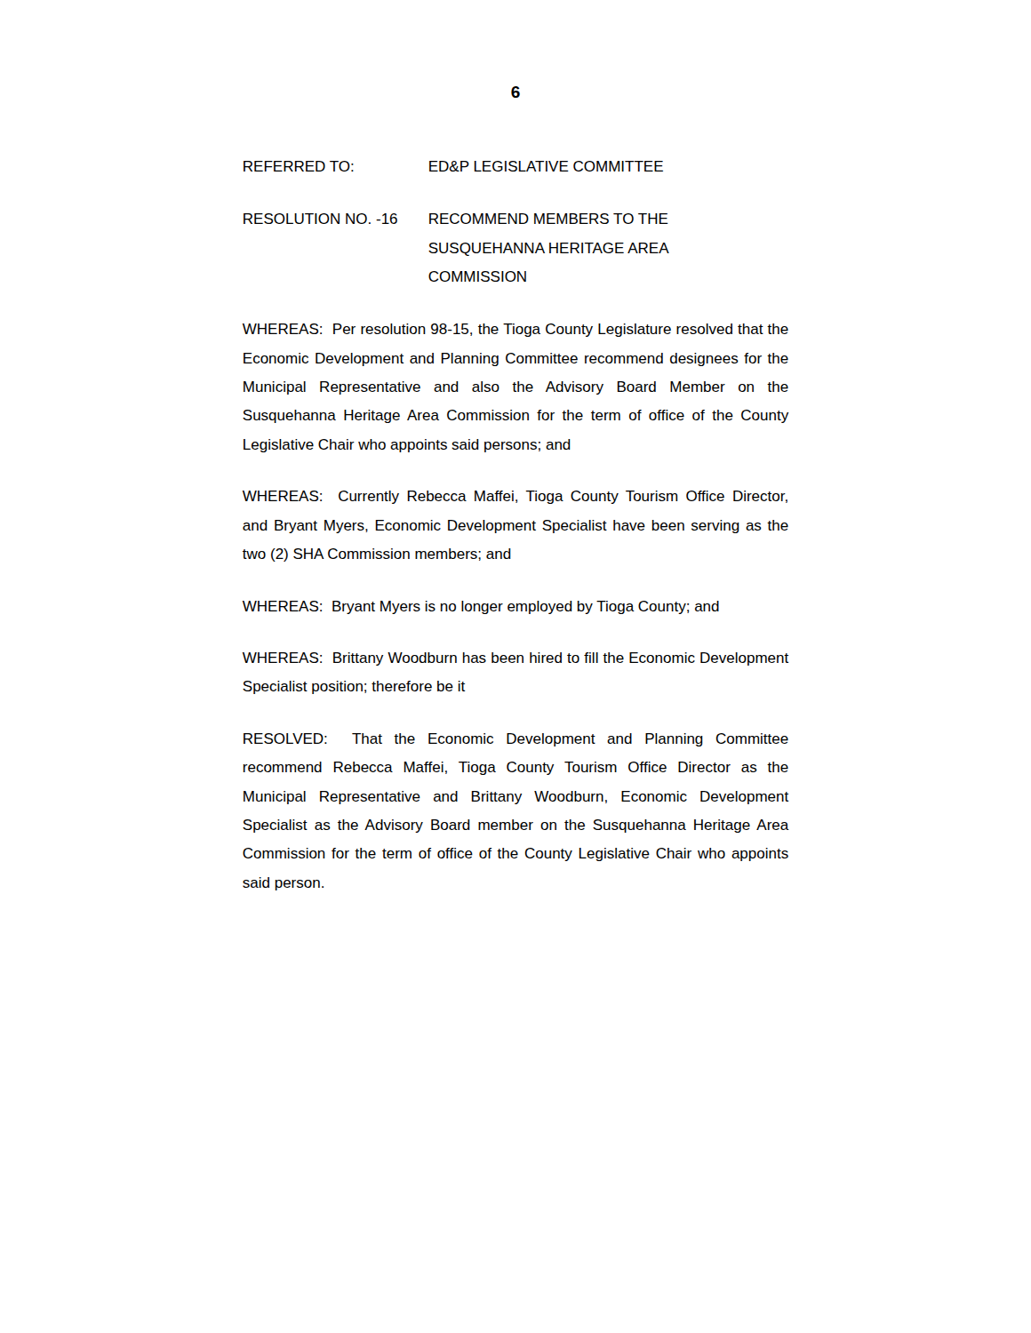6
| REFERRED TO: | ED&P LEGISLATIVE COMMITTEE |
| RESOLUTION NO. -16 | RECOMMEND MEMBERS TO THE SUSQUEHANNA HERITAGE AREA COMMISSION |
WHEREAS: Per resolution 98-15, the Tioga County Legislature resolved that the Economic Development and Planning Committee recommend designees for the Municipal Representative and also the Advisory Board Member on the Susquehanna Heritage Area Commission for the term of office of the County Legislative Chair who appoints said persons; and
WHEREAS: Currently Rebecca Maffei, Tioga County Tourism Office Director, and Bryant Myers, Economic Development Specialist have been serving as the two (2) SHA Commission members; and
WHEREAS: Bryant Myers is no longer employed by Tioga County; and
WHEREAS: Brittany Woodburn has been hired to fill the Economic Development Specialist position; therefore be it
RESOLVED: That the Economic Development and Planning Committee recommend Rebecca Maffei, Tioga County Tourism Office Director as the Municipal Representative and Brittany Woodburn, Economic Development Specialist as the Advisory Board member on the Susquehanna Heritage Area Commission for the term of office of the County Legislative Chair who appoints said person.